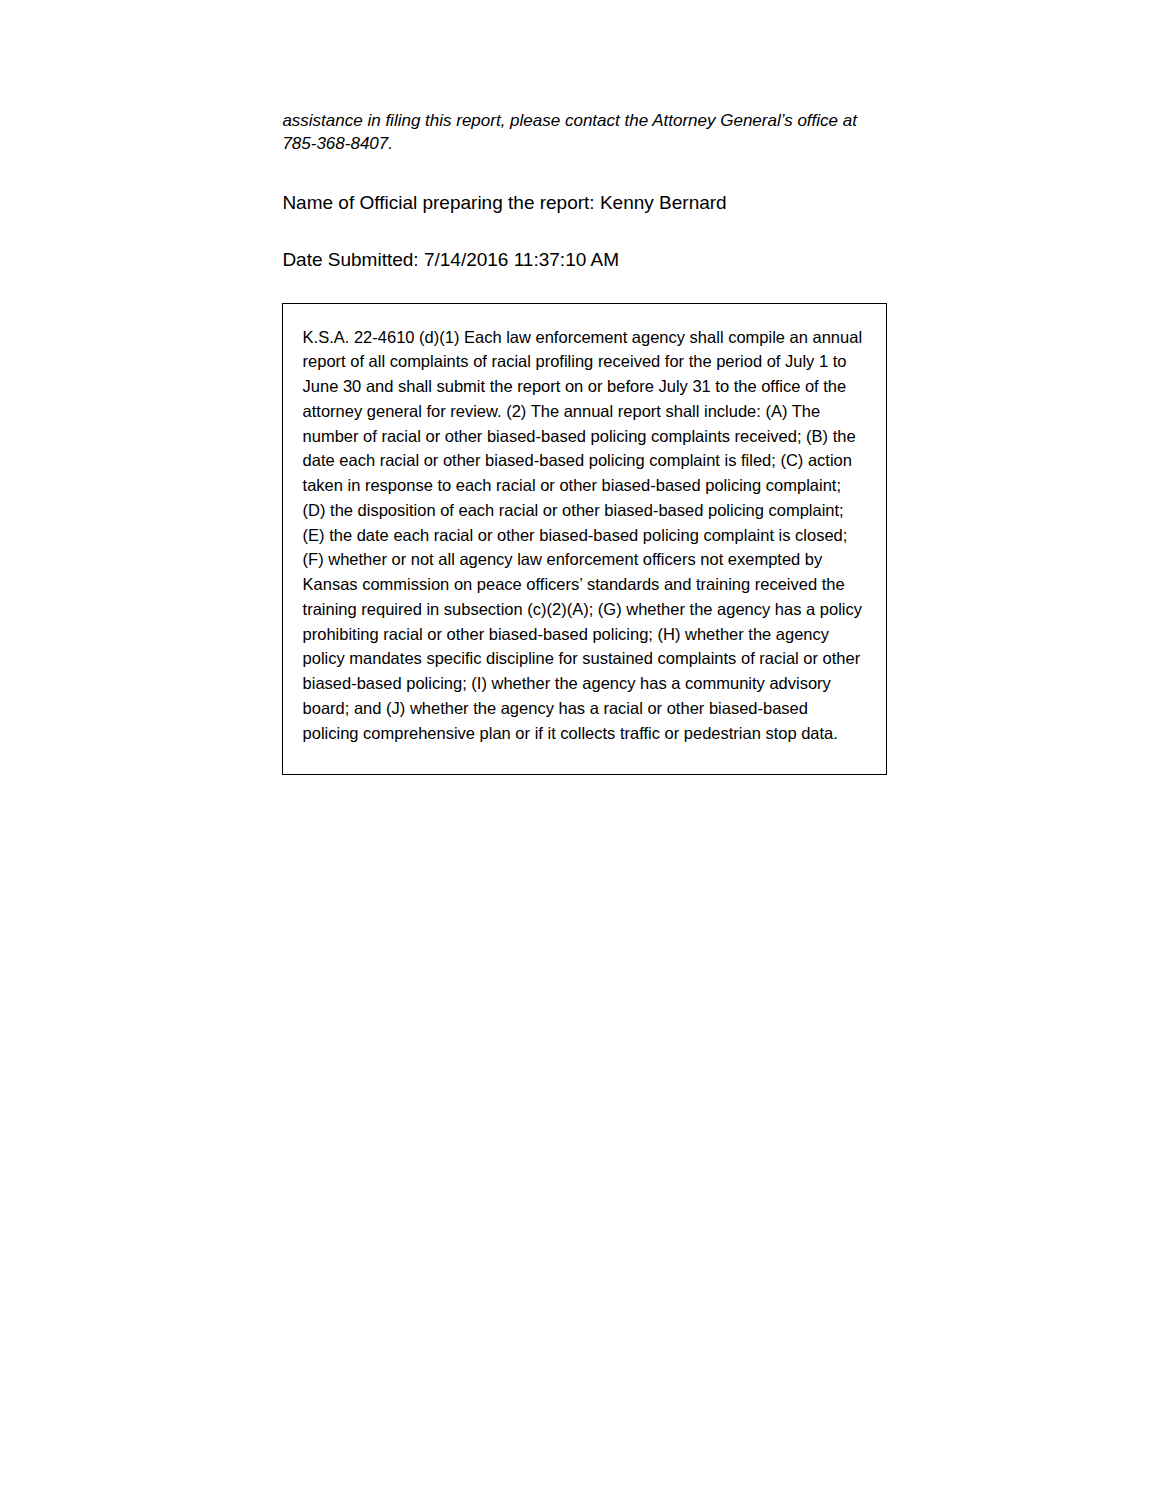assistance in filing this report, please contact the Attorney General’s office at 785-368-8407.
Name of Official preparing the report: Kenny Bernard
Date Submitted: 7/14/2016 11:37:10 AM
K.S.A. 22-4610 (d)(1) Each law enforcement agency shall compile an annual report of all complaints of racial profiling received for the period of July 1 to June 30 and shall submit the report on or before July 31 to the office of the attorney general for review. (2) The annual report shall include: (A) The number of racial or other biased-based policing complaints received; (B) the date each racial or other biased-based policing complaint is filed; (C) action taken in response to each racial or other biased-based policing complaint; (D) the disposition of each racial or other biased-based policing complaint; (E) the date each racial or other biased-based policing complaint is closed; (F) whether or not all agency law enforcement officers not exempted by Kansas commission on peace officers’ standards and training received the training required in subsection (c)(2)(A); (G) whether the agency has a policy prohibiting racial or other biased-based policing; (H) whether the agency policy mandates specific discipline for sustained complaints of racial or other biased-based policing; (I) whether the agency has a community advisory board; and (J) whether the agency has a racial or other biased-based policing comprehensive plan or if it collects traffic or pedestrian stop data.